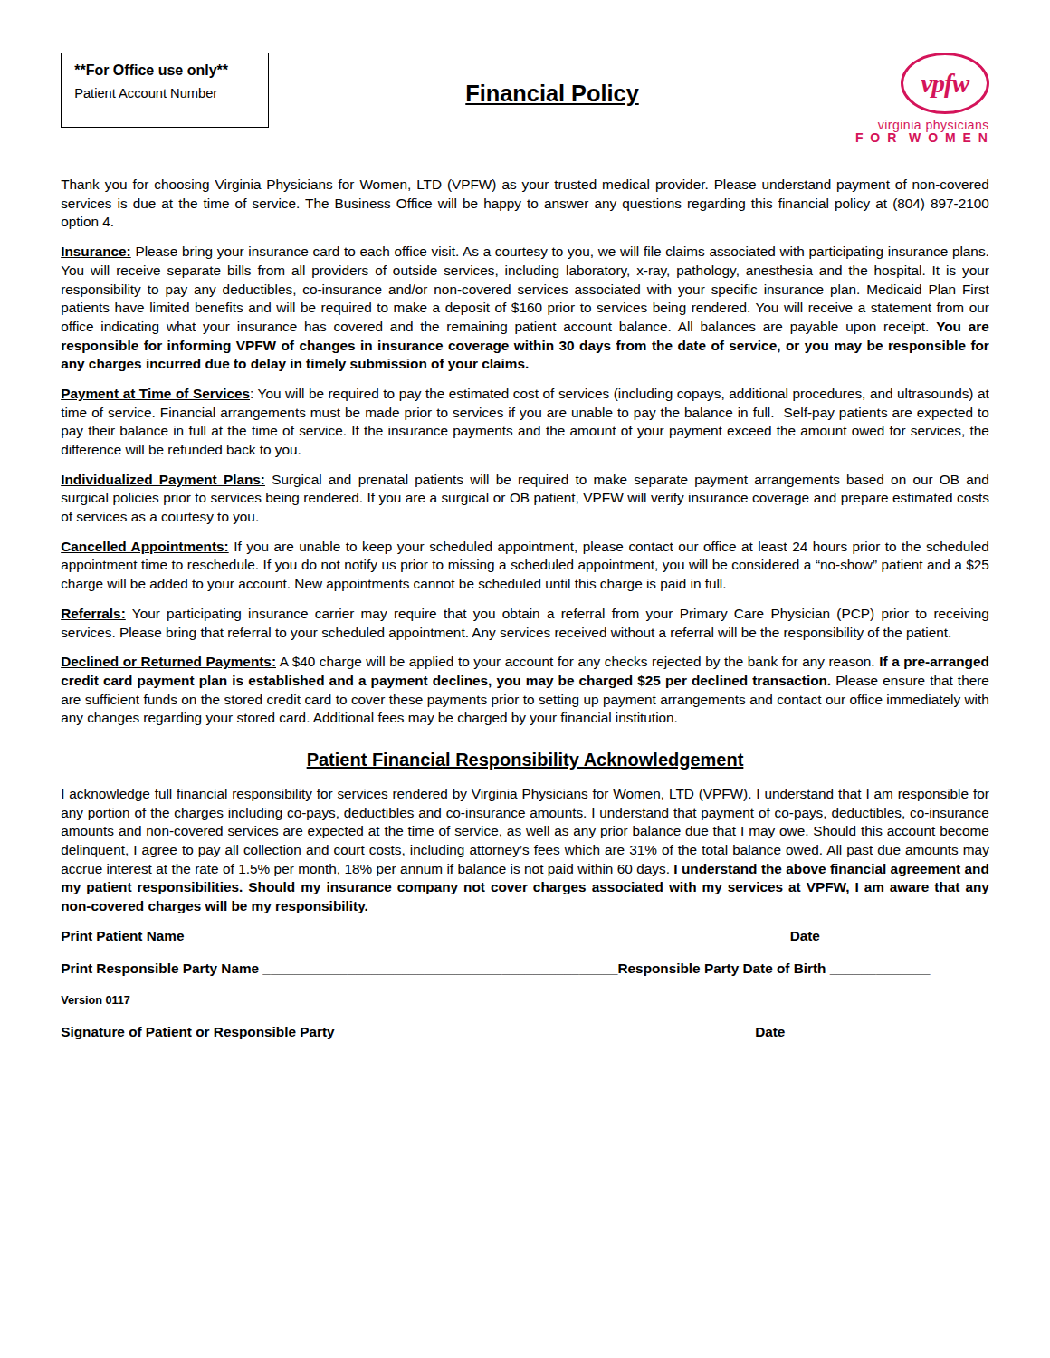**For Office use only**
Patient Account Number
Financial Policy
vpfw
virginia physicians
F O R W O M E N
Thank you for choosing Virginia Physicians for Women, LTD (VPFW) as your trusted medical provider. Please understand payment of non-covered services is due at the time of service. The Business Office will be happy to answer any questions regarding this financial policy at (804) 897-2100 option 4.
Insurance: Please bring your insurance card to each office visit. As a courtesy to you, we will file claims associated with participating insurance plans. You will receive separate bills from all providers of outside services, including laboratory, x-ray, pathology, anesthesia and the hospital. It is your responsibility to pay any deductibles, co-insurance and/or non-covered services associated with your specific insurance plan. Medicaid Plan First patients have limited benefits and will be required to make a deposit of $160 prior to services being rendered. You will receive a statement from our office indicating what your insurance has covered and the remaining patient account balance. All balances are payable upon receipt. You are responsible for informing VPFW of changes in insurance coverage within 30 days from the date of service, or you may be responsible for any charges incurred due to delay in timely submission of your claims.
Payment at Time of Services: You will be required to pay the estimated cost of services (including copays, additional procedures, and ultrasounds) at time of service. Financial arrangements must be made prior to services if you are unable to pay the balance in full. Self-pay patients are expected to pay their balance in full at the time of service. If the insurance payments and the amount of your payment exceed the amount owed for services, the difference will be refunded back to you.
Individualized Payment Plans: Surgical and prenatal patients will be required to make separate payment arrangements based on our OB and surgical policies prior to services being rendered. If you are a surgical or OB patient, VPFW will verify insurance coverage and prepare estimated costs of services as a courtesy to you.
Cancelled Appointments: If you are unable to keep your scheduled appointment, please contact our office at least 24 hours prior to the scheduled appointment time to reschedule. If you do not notify us prior to missing a scheduled appointment, you will be considered a “no-show” patient and a $25 charge will be added to your account. New appointments cannot be scheduled until this charge is paid in full.
Referrals: Your participating insurance carrier may require that you obtain a referral from your Primary Care Physician (PCP) prior to receiving services. Please bring that referral to your scheduled appointment. Any services received without a referral will be the responsibility of the patient.
Declined or Returned Payments: A $40 charge will be applied to your account for any checks rejected by the bank for any reason. If a pre-arranged credit card payment plan is established and a payment declines, you may be charged $25 per declined transaction. Please ensure that there are sufficient funds on the stored credit card to cover these payments prior to setting up payment arrangements and contact our office immediately with any changes regarding your stored card. Additional fees may be charged by your financial institution.
Patient Financial Responsibility Acknowledgement
I acknowledge full financial responsibility for services rendered by Virginia Physicians for Women, LTD (VPFW). I understand that I am responsible for any portion of the charges including co-pays, deductibles and co-insurance amounts. I understand that payment of co-pays, deductibles, co-insurance amounts and non-covered services are expected at the time of service, as well as any prior balance due that I may owe. Should this account become delinquent, I agree to pay all collection and court costs, including attorney’s fees which are 31% of the total balance owed. All past due amounts may accrue interest at the rate of 1.5% per month, 18% per annum if balance is not paid within 60 days. I understand the above financial agreement and my patient responsibilities. Should my insurance company not cover charges associated with my services at VPFW, I am aware that any non-covered charges will be my responsibility.
Print Patient Name ______________________________________________________________________________Date________________
Print Responsible Party Name ______________________________________________Responsible Party Date of Birth _____________
Version 0117
Signature of Patient or Responsible Party ______________________________________________________Date________________